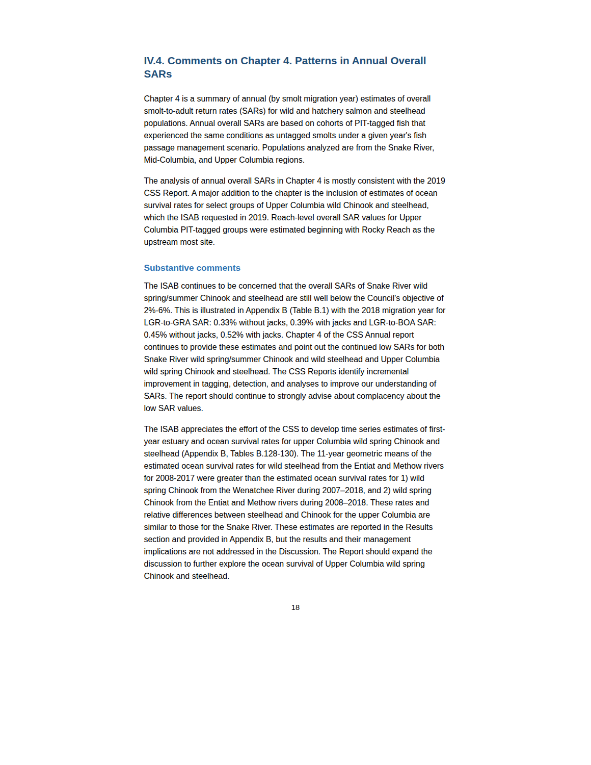IV.4. Comments on Chapter 4. Patterns in Annual Overall SARs
Chapter 4 is a summary of annual (by smolt migration year) estimates of overall smolt-to-adult return rates (SARs) for wild and hatchery salmon and steelhead populations. Annual overall SARs are based on cohorts of PIT-tagged fish that experienced the same conditions as untagged smolts under a given year's fish passage management scenario. Populations analyzed are from the Snake River, Mid-Columbia, and Upper Columbia regions.
The analysis of annual overall SARs in Chapter 4 is mostly consistent with the 2019 CSS Report. A major addition to the chapter is the inclusion of estimates of ocean survival rates for select groups of Upper Columbia wild Chinook and steelhead, which the ISAB requested in 2019. Reach-level overall SAR values for Upper Columbia PIT-tagged groups were estimated beginning with Rocky Reach as the upstream most site.
Substantive comments
The ISAB continues to be concerned that the overall SARs of Snake River wild spring/summer Chinook and steelhead are still well below the Council's objective of 2%-6%. This is illustrated in Appendix B (Table B.1) with the 2018 migration year for LGR-to-GRA SAR: 0.33% without jacks, 0.39% with jacks and LGR-to-BOA SAR: 0.45% without jacks, 0.52% with jacks. Chapter 4 of the CSS Annual report continues to provide these estimates and point out the continued low SARs for both Snake River wild spring/summer Chinook and wild steelhead and Upper Columbia wild spring Chinook and steelhead. The CSS Reports identify incremental improvement in tagging, detection, and analyses to improve our understanding of SARs. The report should continue to strongly advise about complacency about the low SAR values.
The ISAB appreciates the effort of the CSS to develop time series estimates of first-year estuary and ocean survival rates for upper Columbia wild spring Chinook and steelhead (Appendix B, Tables B.128-130). The 11-year geometric means of the estimated ocean survival rates for wild steelhead from the Entiat and Methow rivers for 2008-2017 were greater than the estimated ocean survival rates for 1) wild spring Chinook from the Wenatchee River during 2007–2018, and 2) wild spring Chinook from the Entiat and Methow rivers during 2008–2018. These rates and relative differences between steelhead and Chinook for the upper Columbia are similar to those for the Snake River. These estimates are reported in the Results section and provided in Appendix B, but the results and their management implications are not addressed in the Discussion. The Report should expand the discussion to further explore the ocean survival of Upper Columbia wild spring Chinook and steelhead.
18